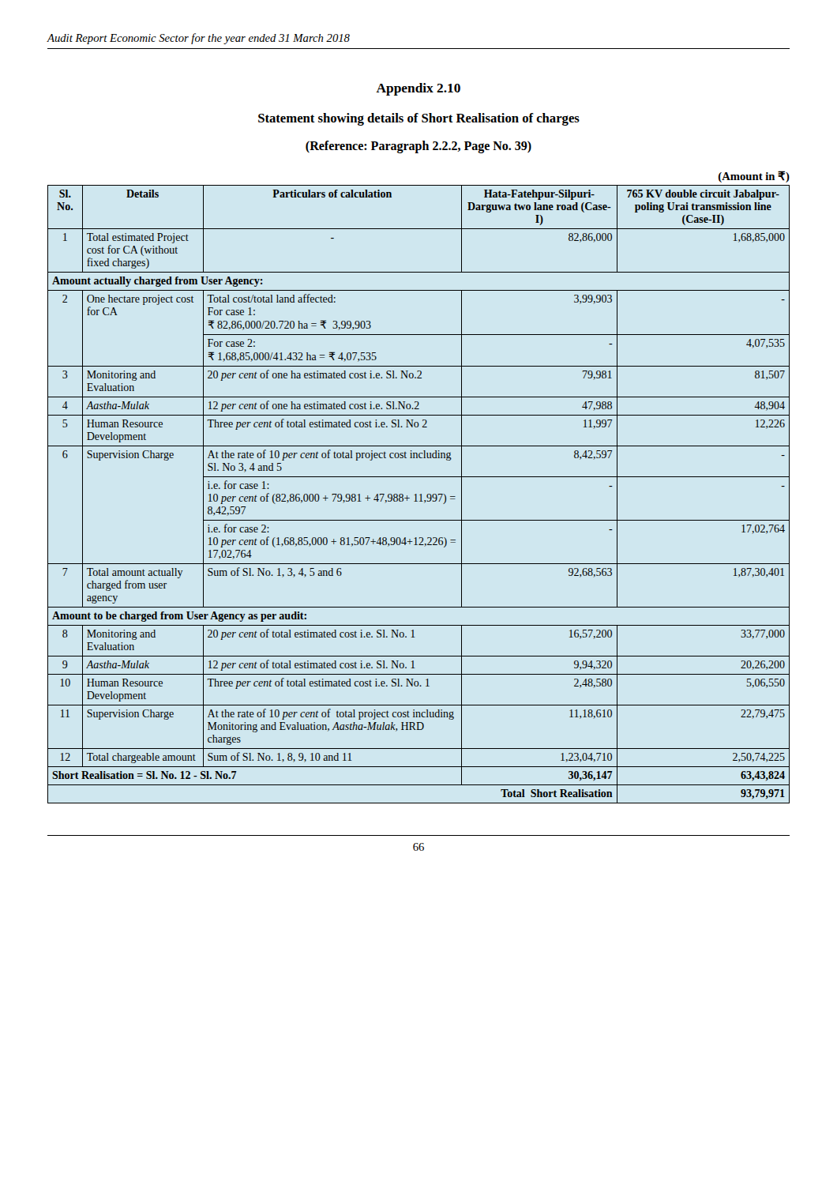Audit Report Economic Sector for the year ended 31 March 2018
Appendix 2.10
Statement showing details of Short Realisation of charges
(Reference: Paragraph 2.2.2, Page No. 39)
(Amount in ₹)
| Sl. No. | Details | Particulars of calculation | Hata-Fatehpur-Silpuri-Darguwa two lane road (Case-I) | 765 KV double circuit Jabalpur-poling Urai transmission line (Case-II) |
| --- | --- | --- | --- | --- |
| 1 | Total estimated Project cost for CA (without fixed charges) | - | 82,86,000 | 1,68,85,000 |
| Amount actually charged from User Agency: |
| 2 | One hectare project cost for CA | Total cost/total land affected: For case 1: ₹ 82,86,000/20.720 ha = ₹ 3,99,903 | 3,99,903 | - |
| For case 2: ₹ 1,68,85,000/41.432 ha = ₹ 4,07,535 | - | 4,07,535 |
| 3 | Monitoring and Evaluation | 20 per cent of one ha estimated cost i.e. Sl. No.2 | 79,981 | 81,507 |
| 4 | Aastha-Mulak | 12 per cent of one ha estimated cost i.e. Sl.No.2 | 47,988 | 48,904 |
| 5 | Human Resource Development | Three per cent of total estimated cost i.e. Sl. No 2 | 11,997 | 12,226 |
| 6 | Supervision Charge | At the rate of 10 per cent of total project cost including Sl. No 3, 4 and 5 | 8,42,597 | - |
| i.e. for case 1: 10 per cent of (82,86,000 + 79,981 + 47,988+ 11,997) = 8,42,597 | - | - |
| i.e. for case 2: 10 per cent of (1,68,85,000 + 81,507+48,904+12,226) = 17,02,764 | - | 17,02,764 |
| 7 | Total amount actually charged from user agency | Sum of Sl. No. 1, 3, 4, 5 and 6 | 92,68,563 | 1,87,30,401 |
| Amount to be charged from User Agency as per audit: |
| 8 | Monitoring and Evaluation | 20 per cent of total estimated cost i.e. Sl. No. 1 | 16,57,200 | 33,77,000 |
| 9 | Aastha-Mulak | 12 per cent of total estimated cost i.e. Sl. No. 1 | 9,94,320 | 20,26,200 |
| 10 | Human Resource Development | Three per cent of total estimated cost i.e. Sl. No. 1 | 2,48,580 | 5,06,550 |
| 11 | Supervision Charge | At the rate of 10 per cent of total project cost including Monitoring and Evaluation, Aastha-Mulak , HRD charges | 11,18,610 | 22,79,475 |
| 12 | Total chargeable amount | Sum of Sl. No. 1, 8, 9, 10 and 11 | 1,23,04,710 | 2,50,74,225 |
| Short Realisation = Sl. No. 12 - Sl. No.7 | 30,36,147 | 63,43,824 |
| Total Short Realisation | 93,79,971 |
66